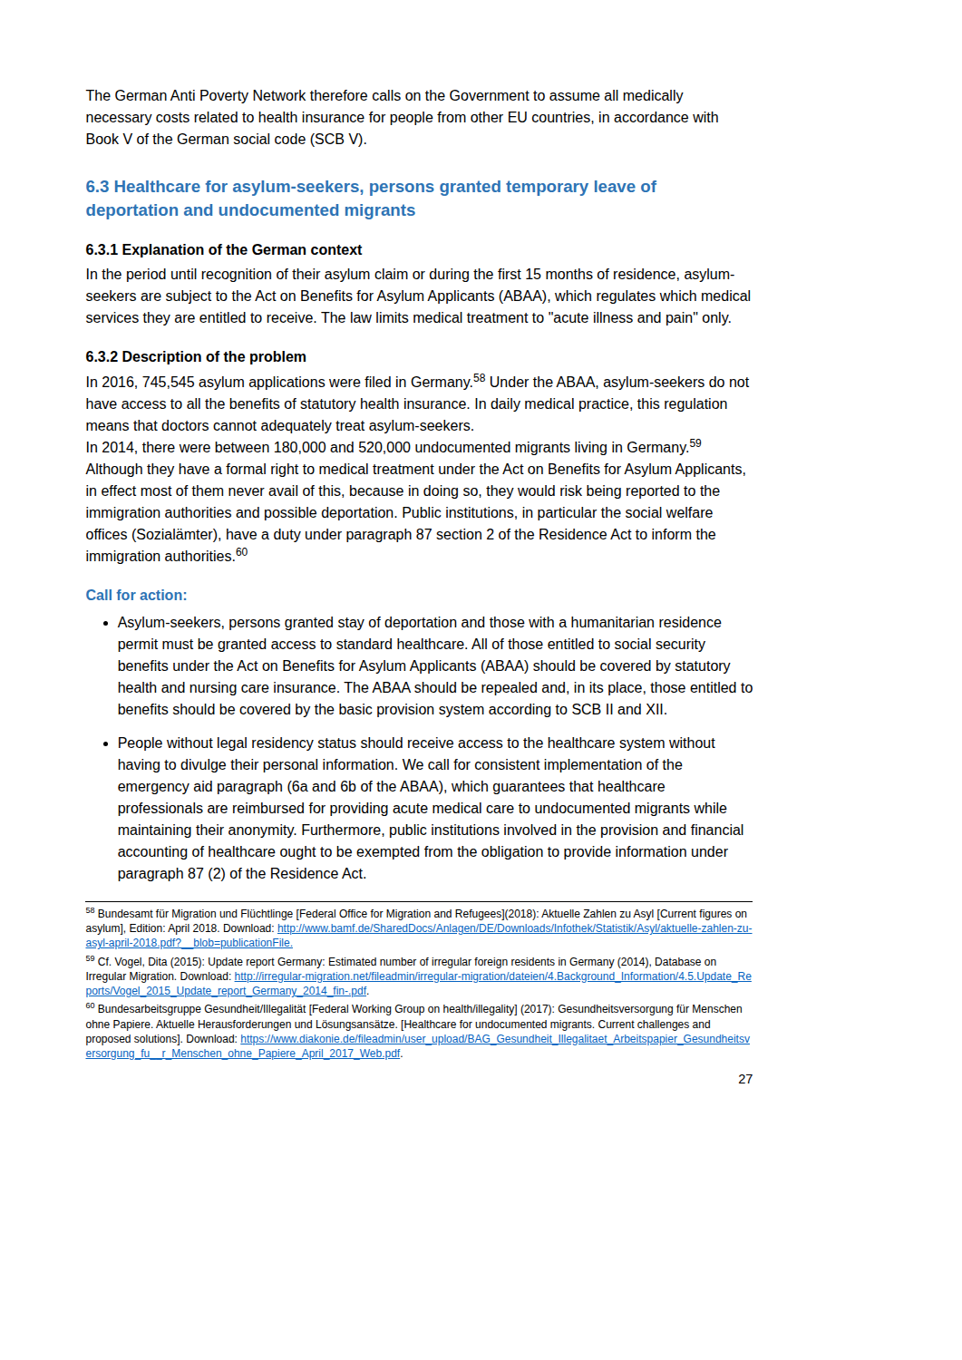The German Anti Poverty Network therefore calls on the Government to assume all medically necessary costs related to health insurance for people from other EU countries, in accordance with Book V of the German social code (SCB V).
6.3 Healthcare for asylum-seekers, persons granted temporary leave of deportation and undocumented migrants
6.3.1 Explanation of the German context
In the period until recognition of their asylum claim or during the first 15 months of residence, asylum-seekers are subject to the Act on Benefits for Asylum Applicants (ABAA), which regulates which medical services they are entitled to receive. The law limits medical treatment to "acute illness and pain" only.
6.3.2 Description of the problem
In 2016, 745,545 asylum applications were filed in Germany.58 Under the ABAA, asylum-seekers do not have access to all the benefits of statutory health insurance. In daily medical practice, this regulation means that doctors cannot adequately treat asylum-seekers.
In 2014, there were between 180,000 and 520,000 undocumented migrants living in Germany.59 Although they have a formal right to medical treatment under the Act on Benefits for Asylum Applicants, in effect most of them never avail of this, because in doing so, they would risk being reported to the immigration authorities and possible deportation. Public institutions, in particular the social welfare offices (Sozialämter), have a duty under paragraph 87 section 2 of the Residence Act to inform the immigration authorities.60
Call for action:
Asylum-seekers, persons granted stay of deportation and those with a humanitarian residence permit must be granted access to standard healthcare. All of those entitled to social security benefits under the Act on Benefits for Asylum Applicants (ABAA) should be covered by statutory health and nursing care insurance. The ABAA should be repealed and, in its place, those entitled to benefits should be covered by the basic provision system according to SCB II and XII.
People without legal residency status should receive access to the healthcare system without having to divulge their personal information. We call for consistent implementation of the emergency aid paragraph (6a and 6b of the ABAA), which guarantees that healthcare professionals are reimbursed for providing acute medical care to undocumented migrants while maintaining their anonymity. Furthermore, public institutions involved in the provision and financial accounting of healthcare ought to be exempted from the obligation to provide information under paragraph 87 (2) of the Residence Act.
58 Bundesamt für Migration und Flüchtlinge [Federal Office for Migration and Refugees](2018): Aktuelle Zahlen zu Asyl [Current figures on asylum], Edition: April 2018. Download: http://www.bamf.de/SharedDocs/Anlagen/DE/Downloads/Infothek/Statistik/Asyl/aktuelle-zahlen-zu-asyl-april-2018.pdf?__blob=publicationFile.
59 Cf. Vogel, Dita (2015): Update report Germany: Estimated number of irregular foreign residents in Germany (2014), Database on Irregular Migration. Download: http://irregular-migration.net/fileadmin/irregular-migration/dateien/4.Background_Information/4.5.Update_Reports/Vogel_2015_Update_report_Germany_2014_fin-.pdf.
60 Bundesarbeitsgruppe Gesundheit/Illegalität [Federal Working Group on health/illegality] (2017): Gesundheitsversorgung für Menschen ohne Papiere. Aktuelle Herausforderungen und Lösungsansätze. [Healthcare for undocumented migrants. Current challenges and proposed solutions]. Download: https://www.diakonie.de/fileadmin/user_upload/BAG_Gesundheit_Illegalitaet_Arbeitspapier_Gesundheitsversorgung_fu__r_Menschen_ohne_Papiere_April_2017_Web.pdf.
27